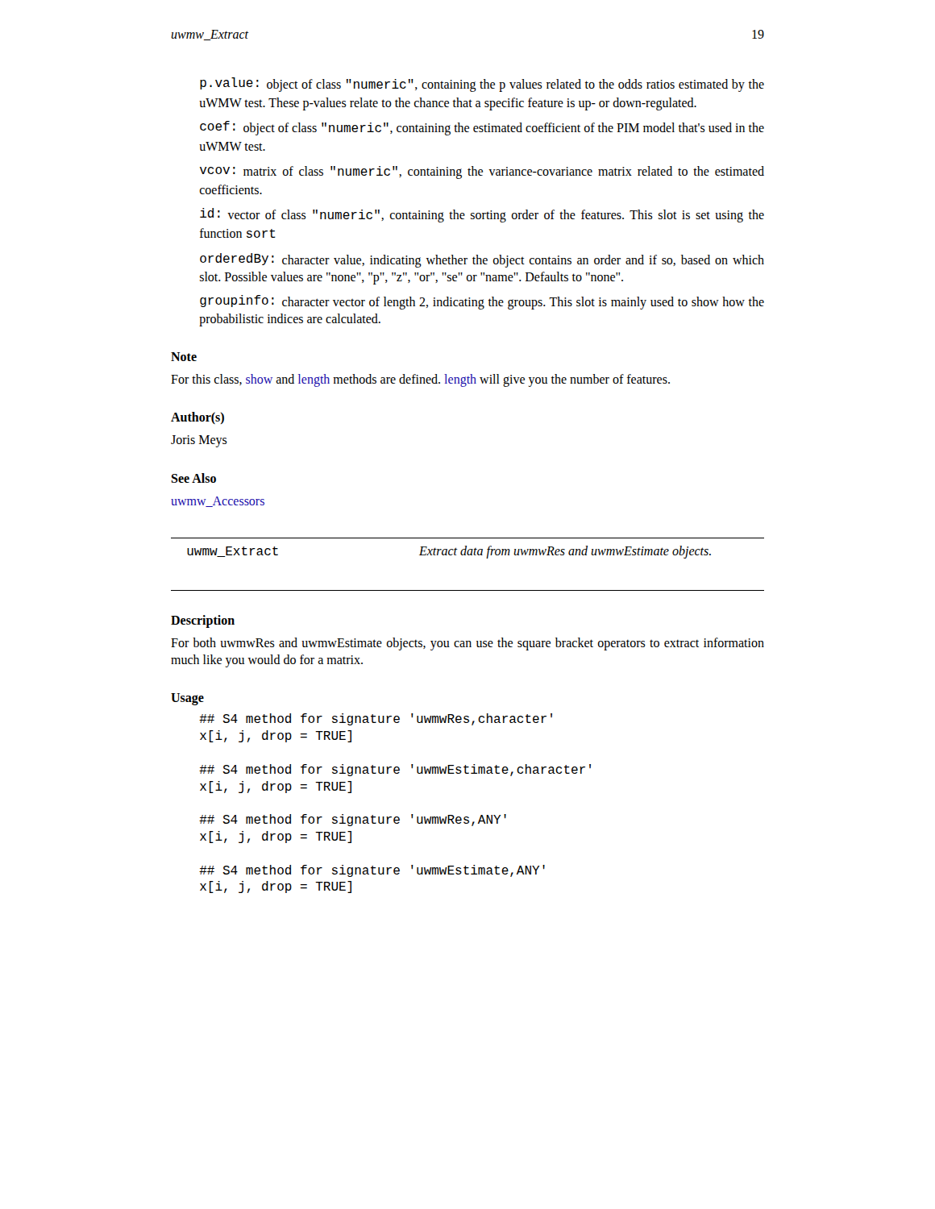uwmw_Extract 19
p.value:
object of class "numeric", containing the p values related to the odds ratios estimated by the uWMW test. These p-values relate to the chance that a specific feature is up- or down-regulated.
coef:
object of class "numeric", containing the estimated coefficient of the PIM model that's used in the uWMW test.
vcov:
matrix of class "numeric", containing the variance-covariance matrix related to the estimated coefficients.
id:
vector of class "numeric", containing the sorting order of the features. This slot is set using the function sort
orderedBy:
character value, indicating whether the object contains an order and if so, based on which slot. Possible values are "none", "p", "z", "or", "se" or "name". Defaults to "none".
groupinfo:
character vector of length 2, indicating the groups. This slot is mainly used to show how the probabilistic indices are calculated.
Note
For this class, show and length methods are defined. length will give you the number of features.
Author(s)
Joris Meys
See Also
uwmw_Accessors
uwmw_Extract Extract data from uwmwRes and uwmwEstimate objects.
Description
For both uwmwRes and uwmwEstimate objects, you can use the square bracket operators to extract information much like you would do for a matrix.
Usage
## S4 method for signature 'uwmwRes,character'
x[i, j, drop = TRUE]

## S4 method for signature 'uwmwEstimate,character'
x[i, j, drop = TRUE]

## S4 method for signature 'uwmwRes,ANY'
x[i, j, drop = TRUE]

## S4 method for signature 'uwmwEstimate,ANY'
x[i, j, drop = TRUE]